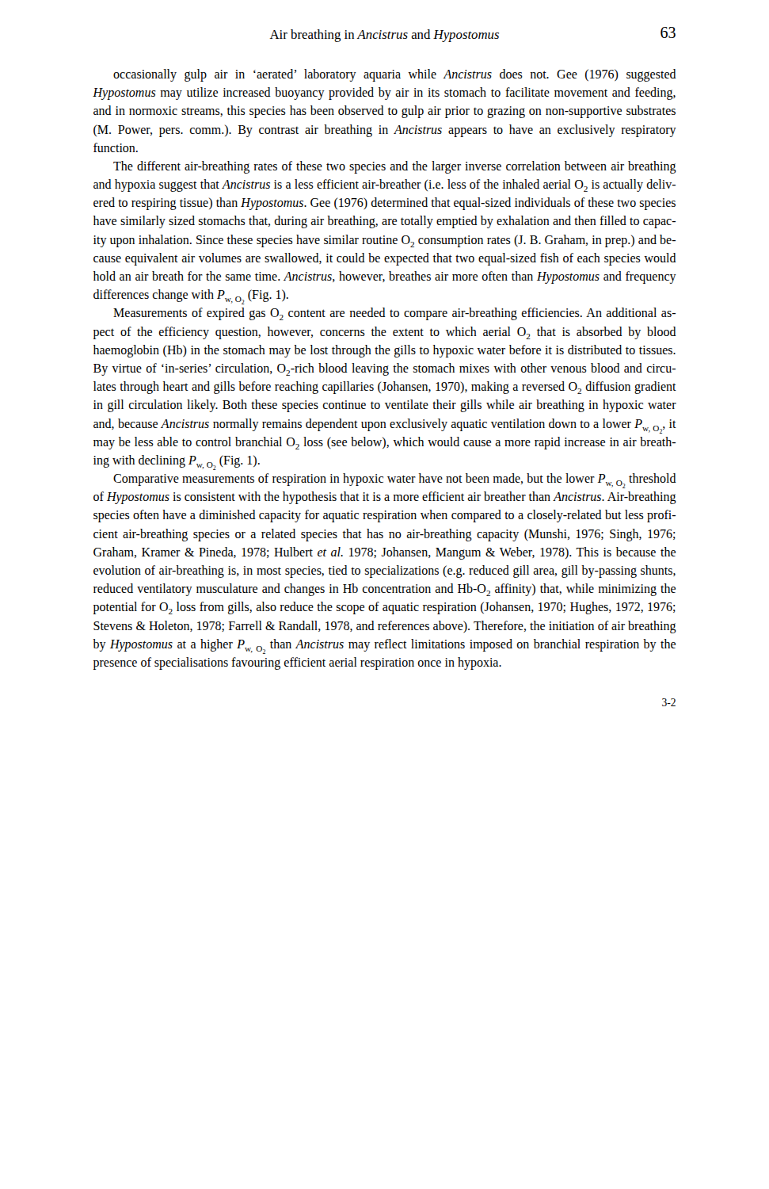Air breathing in Ancistrus and Hypostomus
63
occasionally gulp air in ‘aerated’ laboratory aquaria while Ancistrus does not. Gee (1976) suggested Hypostomus may utilize increased buoyancy provided by air in its stomach to facilitate movement and feeding, and in normoxic streams, this species has been observed to gulp air prior to grazing on non-supportive substrates (M. Power, pers. comm.). By contrast air breathing in Ancistrus appears to have an exclusively respiratory function.
The different air-breathing rates of these two species and the larger inverse correlation between air breathing and hypoxia suggest that Ancistrus is a less efficient air-breather (i.e. less of the inhaled aerial O2 is actually delivered to respiring tissue) than Hypostomus. Gee (1976) determined that equal-sized individuals of these two species have similarly sized stomachs that, during air breathing, are totally emptied by exhalation and then filled to capacity upon inhalation. Since these species have similar routine O2 consumption rates (J. B. Graham, in prep.) and because equivalent air volumes are swallowed, it could be expected that two equal-sized fish of each species would hold an air breath for the same time. Ancistrus, however, breathes air more often than Hypostomus and frequency differences change with Pw, O2 (Fig. 1).
Measurements of expired gas O2 content are needed to compare air-breathing efficiencies. An additional aspect of the efficiency question, however, concerns the extent to which aerial O2 that is absorbed by blood haemoglobin (Hb) in the stomach may be lost through the gills to hypoxic water before it is distributed to tissues. By virtue of ‘in-series’ circulation, O2-rich blood leaving the stomach mixes with other venous blood and circulates through heart and gills before reaching capillaries (Johansen, 1970), making a reversed O2 diffusion gradient in gill circulation likely. Both these species continue to ventilate their gills while air breathing in hypoxic water and, because Ancistrus normally remains dependent upon exclusively aquatic ventilation down to a lower Pw, O2, it may be less able to control branchial O2 loss (see below), which would cause a more rapid increase in air breathing with declining Pw, O2 (Fig. 1).
Comparative measurements of respiration in hypoxic water have not been made, but the lower Pw, O2 threshold of Hypostomus is consistent with the hypothesis that it is a more efficient air breather than Ancistrus. Air-breathing species often have a diminished capacity for aquatic respiration when compared to a closely-related but less proficient air-breathing species or a related species that has no air-breathing capacity (Munshi, 1976; Singh, 1976; Graham, Kramer & Pineda, 1978; Hulbert et al. 1978; Johansen, Mangum & Weber, 1978). This is because the evolution of air-breathing is, in most species, tied to specializations (e.g. reduced gill area, gill by-passing shunts, reduced ventilatory musculature and changes in Hb concentration and Hb-O2 affinity) that, while minimizing the potential for O2 loss from gills, also reduce the scope of aquatic respiration (Johansen, 1970; Hughes, 1972, 1976; Stevens & Holeton, 1978; Farrell & Randall, 1978, and references above). Therefore, the initiation of air breathing by Hypostomus at a higher Pw, O2 than Ancistrus may reflect limitations imposed on branchial respiration by the presence of specialisations favouring efficient aerial respiration once in hypoxia.
3-2